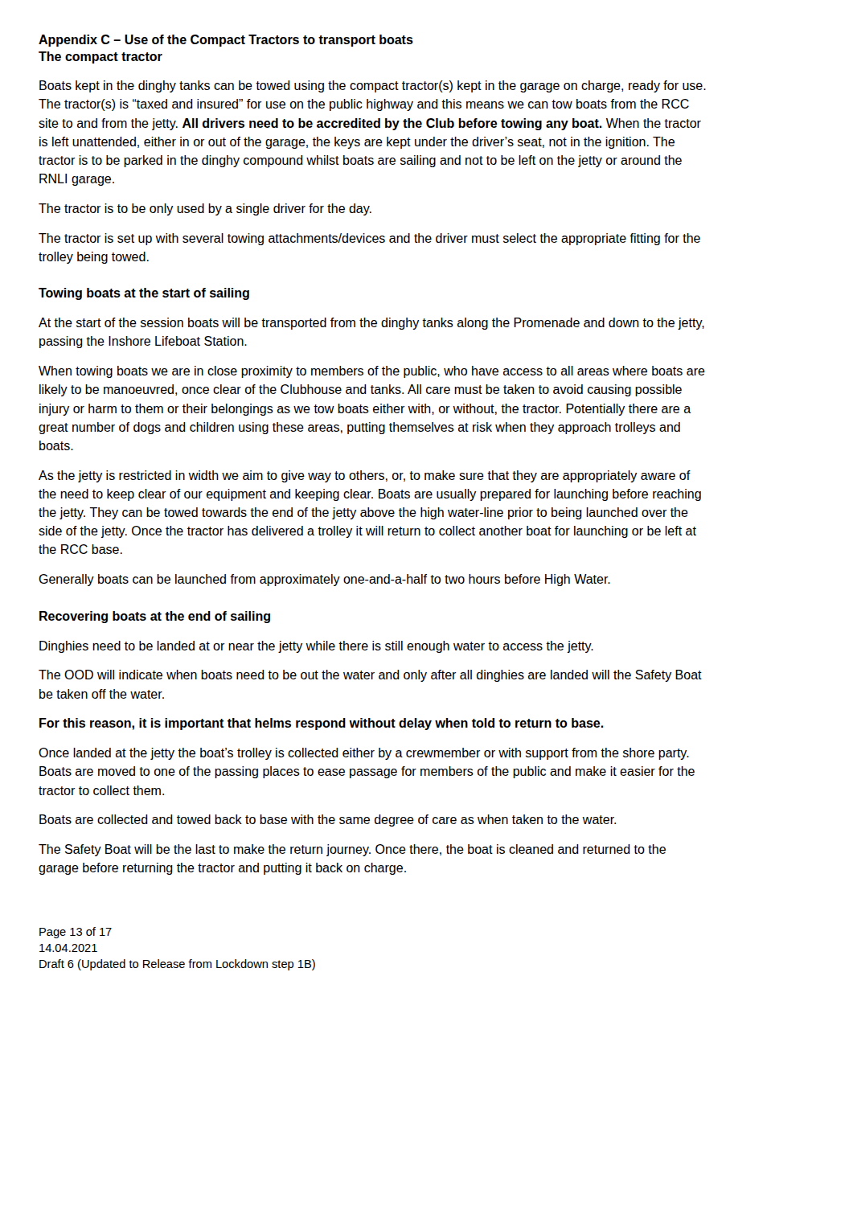Appendix C – Use of the Compact Tractors to transport boats
The compact tractor
Boats kept in the dinghy tanks can be towed using the compact tractor(s) kept in the garage on charge, ready for use. The tractor(s) is “taxed and insured” for use on the public highway and this means we can tow boats from the RCC site to and from the jetty. All drivers need to be accredited by the Club before towing any boat. When the tractor is left unattended, either in or out of the garage, the keys are kept under the driver’s seat, not in the ignition. The tractor is to be parked in the dinghy compound whilst boats are sailing and not to be left on the jetty or around the RNLI garage.
The tractor is to be only used by a single driver for the day.
The tractor is set up with several towing attachments/devices and the driver must select the appropriate fitting for the trolley being towed.
Towing boats at the start of sailing
At the start of the session boats will be transported from the dinghy tanks along the Promenade and down to the jetty, passing the Inshore Lifeboat Station.
When towing boats we are in close proximity to members of the public, who have access to all areas where boats are likely to be manoeuvred, once clear of the Clubhouse and tanks. All care must be taken to avoid causing possible injury or harm to them or their belongings as we tow boats either with, or without, the tractor. Potentially there are a great number of dogs and children using these areas, putting themselves at risk when they approach trolleys and boats.
As the jetty is restricted in width we aim to give way to others, or, to make sure that they are appropriately aware of the need to keep clear of our equipment and keeping clear. Boats are usually prepared for launching before reaching the jetty. They can be towed towards the end of the jetty above the high water-line prior to being launched over the side of the jetty. Once the tractor has delivered a trolley it will return to collect another boat for launching or be left at the RCC base.
Generally boats can be launched from approximately one-and-a-half to two hours before High Water.
Recovering boats at the end of sailing
Dinghies need to be landed at or near the jetty while there is still enough water to access the jetty.
The OOD will indicate when boats need to be out the water and only after all dinghies are landed will the Safety Boat be taken off the water.
For this reason, it is important that helms respond without delay when told to return to base.
Once landed at the jetty the boat’s trolley is collected either by a crewmember or with support from the shore party. Boats are moved to one of the passing places to ease passage for members of the public and make it easier for the tractor to collect them.
Boats are collected and towed back to base with the same degree of care as when taken to the water.
The Safety Boat will be the last to make the return journey. Once there, the boat is cleaned and returned to the garage before returning the tractor and putting it back on charge.
Page 13 of 17
14.04.2021
Draft 6 (Updated to Release from Lockdown step 1B)